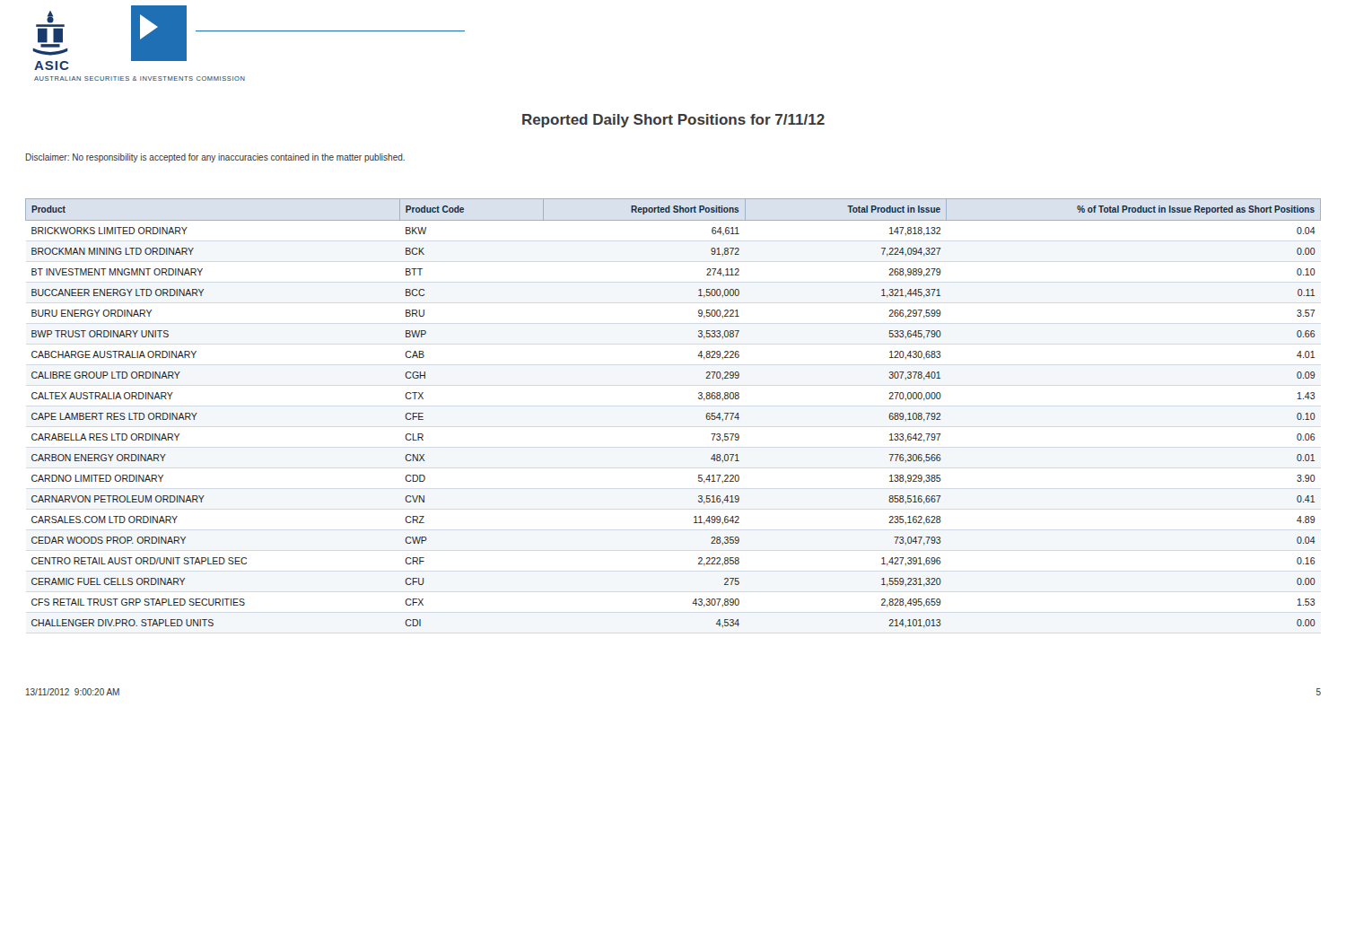ASIC
Australian Securities & Investments Commission
Reported Daily Short Positions for 7/11/12
Disclaimer: No responsibility is accepted for any inaccuracies contained in the matter published.
| Product | Product Code | Reported Short Positions | Total Product in Issue | % of Total Product in Issue Reported as Short Positions |
| --- | --- | --- | --- | --- |
| BRICKWORKS LIMITED ORDINARY | BKW | 64,611 | 147,818,132 | 0.04 |
| BROCKMAN MINING LTD ORDINARY | BCK | 91,872 | 7,224,094,327 | 0.00 |
| BT INVESTMENT MNGMNT ORDINARY | BTT | 274,112 | 268,989,279 | 0.10 |
| BUCCANEER ENERGY LTD ORDINARY | BCC | 1,500,000 | 1,321,445,371 | 0.11 |
| BURU ENERGY ORDINARY | BRU | 9,500,221 | 266,297,599 | 3.57 |
| BWP TRUST ORDINARY UNITS | BWP | 3,533,087 | 533,645,790 | 0.66 |
| CABCHARGE AUSTRALIA ORDINARY | CAB | 4,829,226 | 120,430,683 | 4.01 |
| CALIBRE GROUP LTD ORDINARY | CGH | 270,299 | 307,378,401 | 0.09 |
| CALTEX AUSTRALIA ORDINARY | CTX | 3,868,808 | 270,000,000 | 1.43 |
| CAPE LAMBERT RES LTD ORDINARY | CFE | 654,774 | 689,108,792 | 0.10 |
| CARABELLA RES LTD ORDINARY | CLR | 73,579 | 133,642,797 | 0.06 |
| CARBON ENERGY ORDINARY | CNX | 48,071 | 776,306,566 | 0.01 |
| CARDNO LIMITED ORDINARY | CDD | 5,417,220 | 138,929,385 | 3.90 |
| CARNARVON PETROLEUM ORDINARY | CVN | 3,516,419 | 858,516,667 | 0.41 |
| CARSALES.COM LTD ORDINARY | CRZ | 11,499,642 | 235,162,628 | 4.89 |
| CEDAR WOODS PROP. ORDINARY | CWP | 28,359 | 73,047,793 | 0.04 |
| CENTRO RETAIL AUST ORD/UNIT STAPLED SEC | CRF | 2,222,858 | 1,427,391,696 | 0.16 |
| CERAMIC FUEL CELLS ORDINARY | CFU | 275 | 1,559,231,320 | 0.00 |
| CFS RETAIL TRUST GRP STAPLED SECURITIES | CFX | 43,307,890 | 2,828,495,659 | 1.53 |
| CHALLENGER DIV.PRO. STAPLED UNITS | CDI | 4,534 | 214,101,013 | 0.00 |
13/11/2012 9:00:20 AM 5